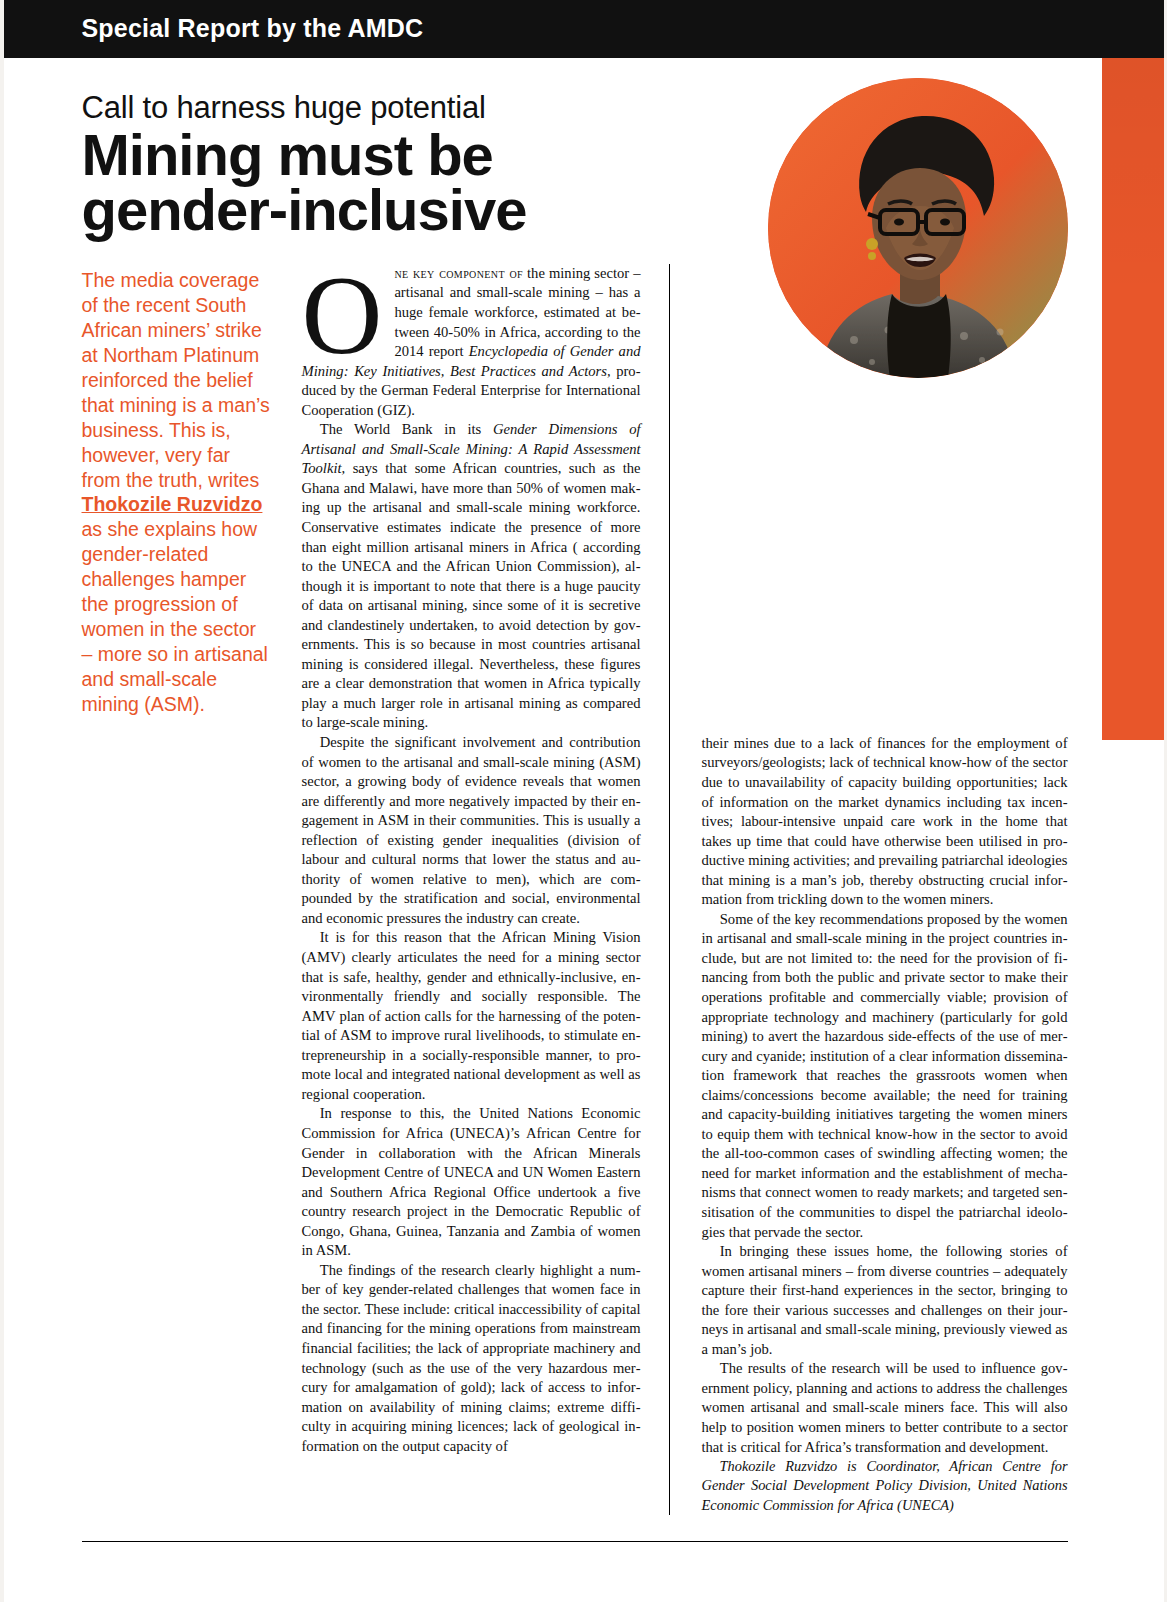Special Report by the AMDC
Call to harness huge potential
Mining must be
gender-inclusive
The media coverage of the recent South African miners’ strike at Northam Platinum reinforced the belief that mining is a man’s business. This is, however, very far from the truth, writes Thokozile Ruzvidzo as she explains how gender-related challenges hamper the progression of women in the sector – more so in artisanal and small-scale mining (ASM).
One key component of the mining sector – artisanal and small-scale mining – has a huge female workforce, estimated at between 40-50% in Africa, according to the 2014 report Encyclopedia of Gender and Mining: Key Initiatives, Best Practices and Actors, produced by the German Federal Enterprise for International Cooperation (GIZ).
The World Bank in its Gender Dimensions of Artisanal and Small-Scale Mining: A Rapid Assessment Toolkit, says that some African countries, such as the Ghana and Malawi, have more than 50% of women making up the artisanal and small-scale mining workforce. Conservative estimates indicate the presence of more than eight million artisanal miners in Africa ( according to the UNECA and the African Union Commission), although it is important to note that there is a huge paucity of data on artisanal mining, since some of it is secretive and clandestinely undertaken, to avoid detection by governments. This is so because in most countries artisanal mining is considered illegal. Nevertheless, these figures are a clear demonstration that women in Africa typically play a much larger role in artisanal mining as compared to large-scale mining.
Despite the significant involvement and contribution of women to the artisanal and small-scale mining (ASM) sector, a growing body of evidence reveals that women are differently and more negatively impacted by their engagement in ASM in their communities. This is usually a reflection of existing gender inequalities (division of labour and cultural norms that lower the status and authority of women relative to men), which are compounded by the stratification and social, environmental and economic pressures the industry can create.
It is for this reason that the African Mining Vision (AMV) clearly articulates the need for a mining sector that is safe, healthy, gender and ethnically-inclusive, environmentally friendly and socially responsible. The AMV plan of action calls for the harnessing of the potential of ASM to improve rural livelihoods, to stimulate entrepreneurship in a socially-responsible manner, to promote local and integrated national development as well as regional cooperation.
In response to this, the United Nations Economic Commission for Africa (UNECA)’s African Centre for Gender in collaboration with the African Minerals Development Centre of UNECA and UN Women Eastern and Southern Africa Regional Office undertook a five country research project in the Democratic Republic of Congo, Ghana, Guinea, Tanzania and Zambia of women in ASM.
The findings of the research clearly highlight a number of key gender-related challenges that women face in the sector. These include: critical inaccessibility of capital and financing for the mining operations from mainstream financial facilities; the lack of appropriate machinery and technology (such as the use of the very hazardous mercury for amalgamation of gold); lack of access to information on availability of mining claims; extreme difficulty in acquiring mining licences; lack of geological information on the output capacity of
their mines due to a lack of finances for the employment of surveyors/geologists; lack of technical know-how of the sector due to unavailability of capacity building opportunities; lack of information on the market dynamics including tax incentives; labour-intensive unpaid care work in the home that takes up time that could have otherwise been utilised in productive mining activities; and prevailing patriarchal ideologies that mining is a man’s job, thereby obstructing crucial information from trickling down to the women miners.
Some of the key recommendations proposed by the women in artisanal and small-scale mining in the project countries include, but are not limited to: the need for the provision of financing from both the public and private sector to make their operations profitable and commercially viable; provision of appropriate technology and machinery (particularly for gold mining) to avert the hazardous side-effects of the use of mercury and cyanide; institution of a clear information dissemination framework that reaches the grassroots women when claims/concessions become available; the need for training and capacity-building initiatives targeting the women miners to equip them with technical know-how in the sector to avoid the all-too-common cases of swindling affecting women; the need for market information and the establishment of mechanisms that connect women to ready markets; and targeted sensitisation of the communities to dispel the patriarchal ideologies that pervade the sector.
In bringing these issues home, the following stories of women artisanal miners – from diverse countries – adequately capture their first-hand experiences in the sector, bringing to the fore their various successes and challenges on their journeys in artisanal and small-scale mining, previously viewed as a man’s job.
The results of the research will be used to influence government policy, planning and actions to address the challenges women artisanal and small-scale miners face. This will also help to position women miners to better contribute to a sector that is critical for Africa’s transformation and development.
Thokozile Ruzvidzo is Coordinator, African Centre for Gender Social Development Policy Division, United Nations Economic Commission for Africa (UNECA)